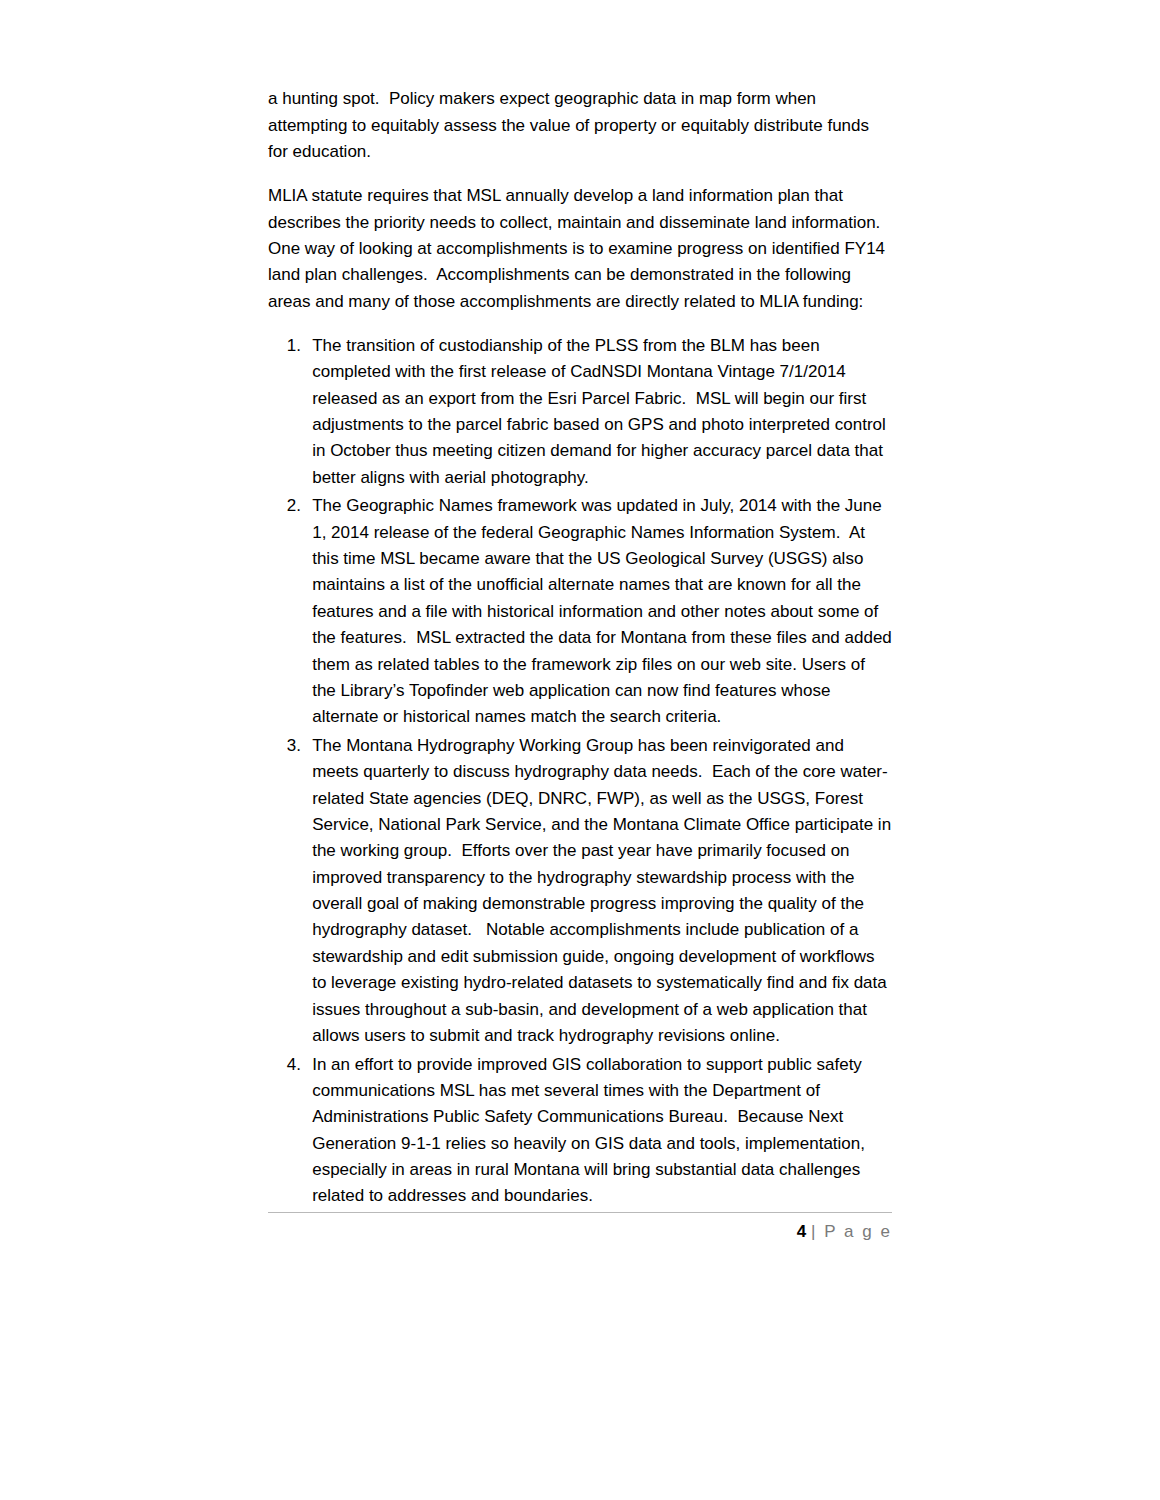a hunting spot. Policy makers expect geographic data in map form when attempting to equitably assess the value of property or equitably distribute funds for education.
MLIA statute requires that MSL annually develop a land information plan that describes the priority needs to collect, maintain and disseminate land information. One way of looking at accomplishments is to examine progress on identified FY14 land plan challenges. Accomplishments can be demonstrated in the following areas and many of those accomplishments are directly related to MLIA funding:
The transition of custodianship of the PLSS from the BLM has been completed with the first release of CadNSDI Montana Vintage 7/1/2014 released as an export from the Esri Parcel Fabric. MSL will begin our first adjustments to the parcel fabric based on GPS and photo interpreted control in October thus meeting citizen demand for higher accuracy parcel data that better aligns with aerial photography.
The Geographic Names framework was updated in July, 2014 with the June 1, 2014 release of the federal Geographic Names Information System. At this time MSL became aware that the US Geological Survey (USGS) also maintains a list of the unofficial alternate names that are known for all the features and a file with historical information and other notes about some of the features. MSL extracted the data for Montana from these files and added them as related tables to the framework zip files on our web site. Users of the Library’s Topofinder web application can now find features whose alternate or historical names match the search criteria.
The Montana Hydrography Working Group has been reinvigorated and meets quarterly to discuss hydrography data needs. Each of the core water-related State agencies (DEQ, DNRC, FWP), as well as the USGS, Forest Service, National Park Service, and the Montana Climate Office participate in the working group. Efforts over the past year have primarily focused on improved transparency to the hydrography stewardship process with the overall goal of making demonstrable progress improving the quality of the hydrography dataset. Notable accomplishments include publication of a stewardship and edit submission guide, ongoing development of workflows to leverage existing hydro-related datasets to systematically find and fix data issues throughout a sub-basin, and development of a web application that allows users to submit and track hydrography revisions online.
In an effort to provide improved GIS collaboration to support public safety communications MSL has met several times with the Department of Administrations Public Safety Communications Bureau. Because Next Generation 9-1-1 relies so heavily on GIS data and tools, implementation, especially in areas in rural Montana will bring substantial data challenges related to addresses and boundaries.
4 | P a g e